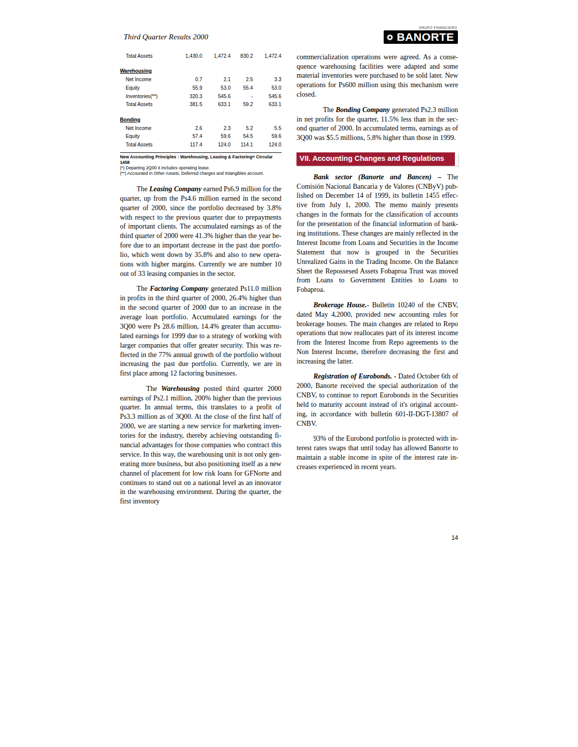Third Quarter Results 2000
GRUPO FINANCIERO
BANORTE
| Total Assets | 1,430.0 | 1,472.4 | 830.2 | 1,472.4 |
| Warehousing |
| Net Income | 0.7 | 2.1 | 2.5 | 3.3 |
| Equity | 55.9 | 53.0 | 55.4 | 53.0 |
| Inventories(**) | 320.3 | 545.6 | - | 545.6 |
| Total Assets | 381.5 | 633.1 | 59.2 | 633.1 |
| Bonding |
| Net Income | 2.6 | 2.3 | 5.2 | 5.5 |
| Equity | 57.4 | 59.6 | 54.5 | 59.6 |
| Total Assets | 117.4 | 124.0 | 114.1 | 124.0 |
New Accounting Principles : Warehousing, Leasing & Factoring= Circular 1458
(*) Departing 2Q00 it includes operating lease.
(**) Accounted in Other Assets, Deferred charges and Intangibles account.
The Leasing Company earned Ps6.9 million for the quarter, up from the Ps4.6 million earned in the second quarter of 2000, since the portfolio decreased by 3.8% with respect to the previous quarter due to prepayments of important clients. The accumulated earnings as of the third quarter of 2000 were 41.3% higher than the year before due to an important decrease in the past due portfolio, which went down by 35.8% and also to new operations with higher margins. Currently we are number 10 out of 33 leasing companies in the sector.
The Factoring Company generated Ps11.0 million in profits in the third quarter of 2000, 26.4% higher than in the second quarter of 2000 due to an increase in the average loan portfolio. Accumulated earnings for the 3Q00 were Ps 28.6 million, 14.4% greater than accumulated earnings for 1999 due to a strategy of working with larger companies that offer greater security. This was reflected in the 77% annual growth of the portfolio without increasing the past due portfolio. Currently, we are in first place among 12 factoring businesses.
The Warehousing posted third quarter 2000 earnings of Ps2.1 million, 200% higher than the previous quarter. In annual terms, this translates to a profit of Ps3.3 million as of 3Q00. At the close of the first half of 2000, we are starting a new service for marketing inventories for the industry, thereby achieving outstanding financial advantages for those companies who contract this service. In this way, the warehousing unit is not only generating more business, but also positioning itself as a new channel of placement for low risk loans for GFNorte and continues to stand out on a national level as an innovator in the warehousing environment. During the quarter, the first inventory
commercialization operations were agreed. As a consequence warehousing facilities were adapted and some material inventories were purchased to be sold later. New operations for Ps600 million using this mechanism were closed.
The Bonding Company generated Ps2.3 million in net profits for the quarter, 11.5% less than in the second quarter of 2000. In accumulated terms, earnings as of 3Q00 was $5.5 millions, 5.8% higher than those in 1999.
VII. Accounting Changes and Regulations
Bank sector (Banorte and Bancen) – The Comisión Nacional Bancaria y de Valores (CNByV) published on December 14 of 1999, its bulletin 1455 effective from July 1, 2000. The memo mainly presents changes in the formats for the classification of accounts for the presentation of the financial information of banking institutions. These changes are mainly reflected in the Interest Income from Loans and Securities in the Income Statement that now is grouped in the Securities Unrealized Gains in the Trading Income. On the Balance Sheet the Repossesed Assets Fobaproa Trust was moved from Loans to Government Entities to Loans to Fobaproa.
Brokerage House.- Bulletin 10240 of the CNBV, dated May 4,2000, provided new accounting rules for brokerage houses. The main changes are related to Repo operations that now reallocates part of its interest income from the Interest Income from Repo agreements to the Non Interest Income, therefore decreasing the first and increasing the latter.
Registration of Eurobonds. - Dated October 6th of 2000, Banorte received the special authorization of the CNBV, to continue to report Eurobonds in the Securities held to maturity account instead of it's original accounting, in accordance with bulletin 601-II-DGT-13807 of CNBV.
93% of the Eurobond portfolio is protected with interest rates swaps that until today has allowed Banorte to maintain a stable income in spite of the interest rate increases experienced in recent years.
14